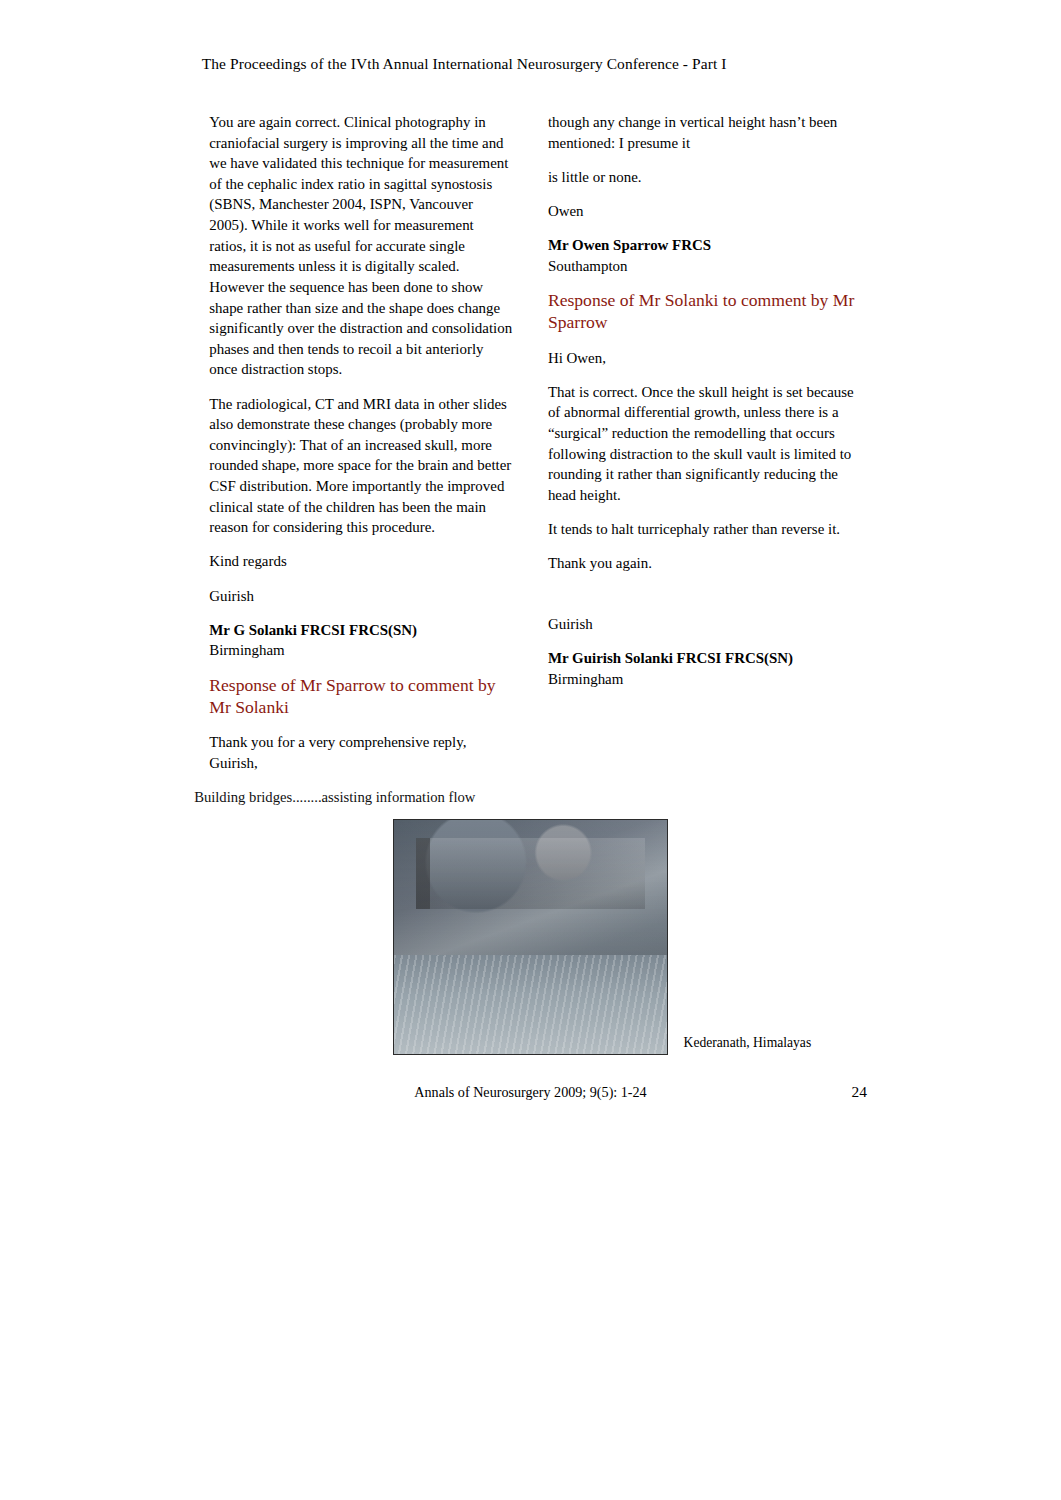The Proceedings of the IVth Annual International Neurosurgery Conference - Part I
You are again correct. Clinical photography in craniofacial surgery is improving all the time and we have validated this technique for measurement of the cephalic index ratio in sagittal synostosis (SBNS, Manchester 2004, ISPN, Vancouver 2005). While it works well for measurement ratios, it is not as useful for accurate single measurements unless it is digitally scaled. However the sequence has been done to show shape rather than size and the shape does change significantly over the distraction and consolidation phases and then tends to recoil a bit anteriorly once distraction stops.
The radiological, CT and MRI data in other slides also demonstrate these changes (probably more convincingly): That of an increased skull, more rounded shape, more space for the brain and better CSF distribution. More importantly the improved clinical state of the children has been the main reason for considering this procedure.
Kind regards
Guirish
Mr G Solanki FRCSI FRCS(SN)
Birmingham
Response of Mr Sparrow to comment by Mr Solanki
Thank you for a very comprehensive reply, Guirish,
though any change in vertical height hasn’t been mentioned: I presume it
is little or none.
Owen
Mr Owen Sparrow FRCS
Southampton
Response of Mr Solanki to comment by Mr Sparrow
Hi Owen,
That is correct. Once the skull height is set because of abnormal differential growth, unless there is a “surgical” reduction the remodelling that occurs following distraction to the skull vault is limited to rounding it rather than significantly reducing the head height.
It tends to halt turricephaly rather than reverse it.
Thank you again.
Guirish
Mr Guirish Solanki FRCSI FRCS(SN)
Birmingham
Building bridges........assisting information flow
Kederanath, Himalayas
Annals of Neurosurgery 2009; 9(5): 1-24 24